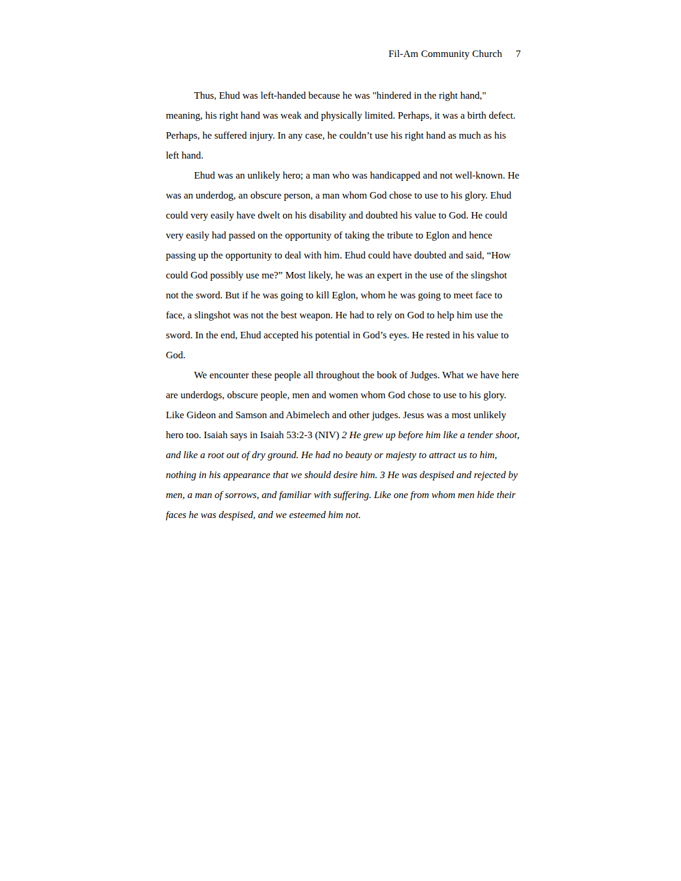Fil-Am Community Church 7
Thus, Ehud was left-handed because he was "hindered in the right hand," meaning, his right hand was weak and physically limited. Perhaps, it was a birth defect. Perhaps, he suffered injury. In any case, he couldn’t use his right hand as much as his left hand.
Ehud was an unlikely hero; a man who was handicapped and not well-known. He was an underdog, an obscure person, a man whom God chose to use to his glory. Ehud could very easily have dwelt on his disability and doubted his value to God. He could very easily had passed on the opportunity of taking the tribute to Eglon and hence passing up the opportunity to deal with him. Ehud could have doubted and said, “How could God possibly use me?” Most likely, he was an expert in the use of the slingshot not the sword. But if he was going to kill Eglon, whom he was going to meet face to face, a slingshot was not the best weapon. He had to rely on God to help him use the sword. In the end, Ehud accepted his potential in God’s eyes. He rested in his value to God.
We encounter these people all throughout the book of Judges. What we have here are underdogs, obscure people, men and women whom God chose to use to his glory. Like Gideon and Samson and Abimelech and other judges. Jesus was a most unlikely hero too. Isaiah says in Isaiah 53:2-3 (NIV) 2 He grew up before him like a tender shoot, and like a root out of dry ground. He had no beauty or majesty to attract us to him, nothing in his appearance that we should desire him. 3 He was despised and rejected by men, a man of sorrows, and familiar with suffering. Like one from whom men hide their faces he was despised, and we esteemed him not.